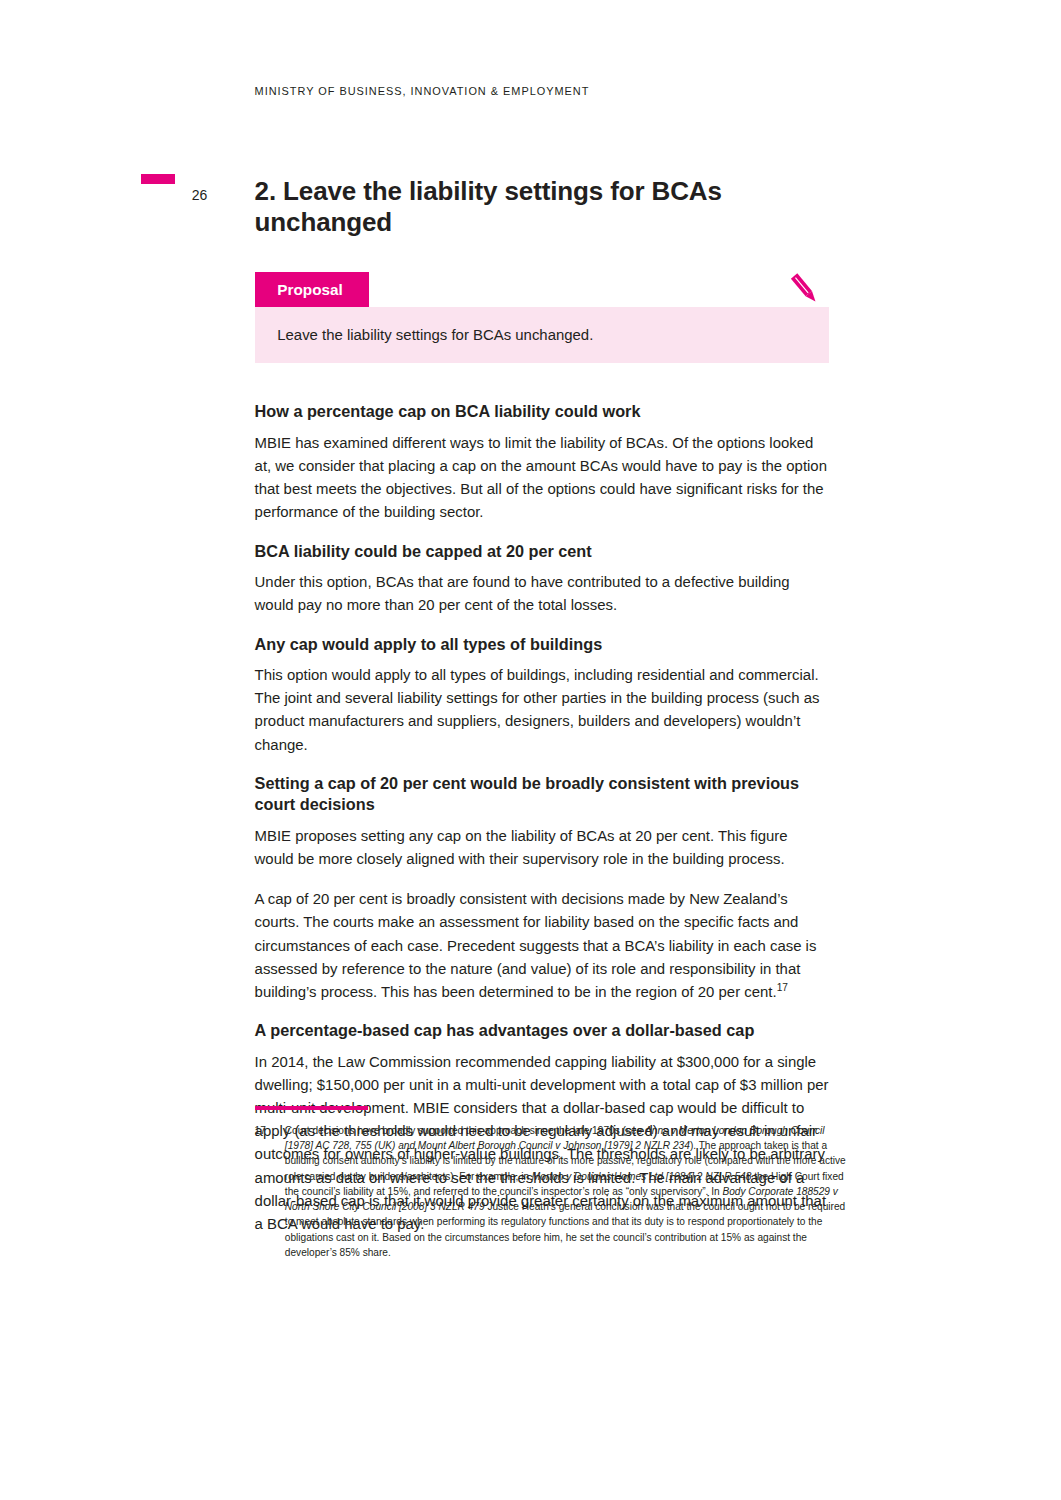Ministry of Business, Innovation & Employment
26
2. Leave the liability settings for BCAs unchanged
Proposal
Leave the liability settings for BCAs unchanged.
How a percentage cap on BCA liability could work
MBIE has examined different ways to limit the liability of BCAs. Of the options looked at, we consider that placing a cap on the amount BCAs would have to pay is the option that best meets the objectives. But all of the options could have significant risks for the performance of the building sector.
BCA liability could be capped at 20 per cent
Under this option, BCAs that are found to have contributed to a defective building would pay no more than 20 per cent of the total losses.
Any cap would apply to all types of buildings
This option would apply to all types of buildings, including residential and commercial. The joint and several liability settings for other parties in the building process (such as product manufacturers and suppliers, designers, builders and developers) wouldn’t change.
Setting a cap of 20 per cent would be broadly consistent with previous court decisions
MBIE proposes setting any cap on the liability of BCAs at 20 per cent. This figure would be more closely aligned with their supervisory role in the building process.
A cap of 20 per cent is broadly consistent with decisions made by New Zealand’s courts. The courts make an assessment for liability based on the specific facts and circumstances of each case. Precedent suggests that a BCA’s liability in each case is assessed by reference to the nature (and value) of its role and responsibility in that building’s process. This has been determined to be in the region of 20 per cent.17
A percentage-based cap has advantages over a dollar-based cap
In 2014, the Law Commission recommended capping liability at $300,000 for a single dwelling; $150,000 per unit in a multi-unit development with a total cap of $3 million per multi-unit development. MBIE considers that a dollar-based cap would be difficult to apply (as the thresholds would need to be regularly adjusted) and may result in unfair outcomes for owners of higher-value buildings. The thresholds are likely to be arbitrary amounts as data on where to set the thresholds is limited. The main advantage of a dollar-based cap is that it would provide greater certainty on the maximum amount that a BCA would have to pay.
17
Court decisions have broadly supported this approach since the late 1970s (see Anns v Merton London Borough Council [1978] AC 728, 755 (UK) and Mount Albert Borough Council v Johnson [1979] 2 NZLR 234). The approach taken is that a building consent authority’s liability is limited by the nature of its more passive, regulatory role (compared with the more active role carried out by builders/architects). For example, in Morton v Douglas Homes Ltd [1984] 2 NZLR 548 the High Court fixed the council’s liability at 15%, and referred to the council’s inspector’s role as “only supervisory”. In Body Corporate 188529 v North Shore City Council [2008] 3 NZLR 479 Justice Heath’s general conclusion was that the council ought not to be required to meet absolute standards when performing its regulatory functions and that its duty is to respond proportionately to the obligations cast on it. Based on the circumstances before him, he set the council’s contribution at 15% as against the developer’s 85% share.